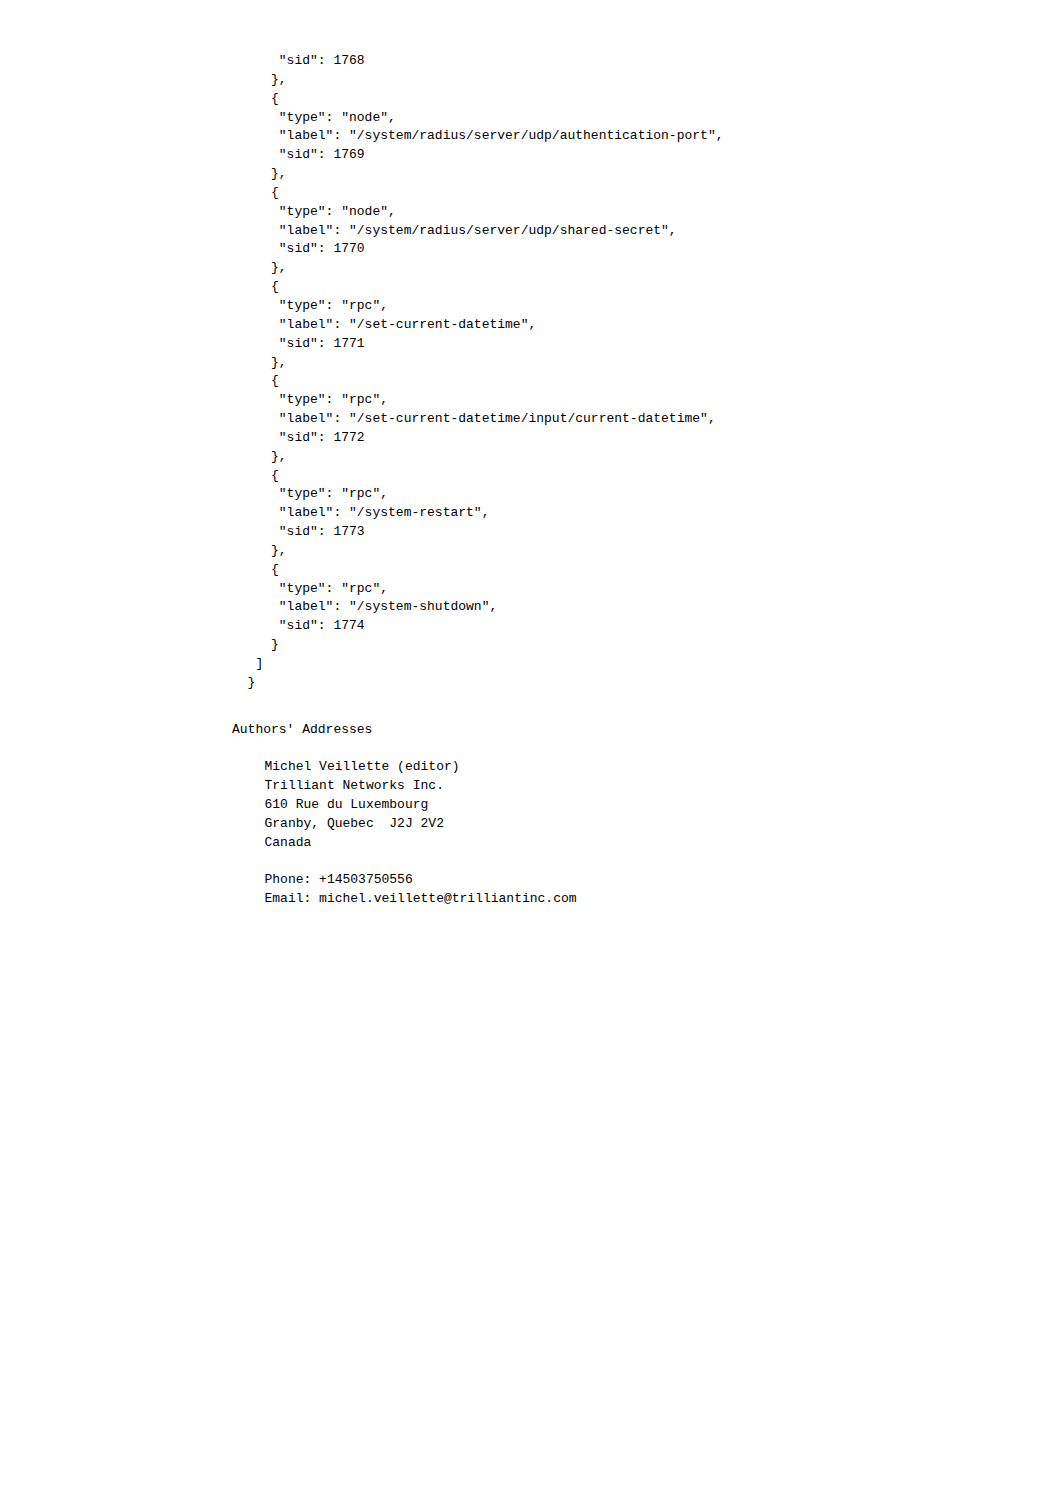"sid": 1768
     },
     {
      "type": "node",
      "label": "/system/radius/server/udp/authentication-port",
      "sid": 1769
     },
     {
      "type": "node",
      "label": "/system/radius/server/udp/shared-secret",
      "sid": 1770
     },
     {
      "type": "rpc",
      "label": "/set-current-datetime",
      "sid": 1771
     },
     {
      "type": "rpc",
      "label": "/set-current-datetime/input/current-datetime",
      "sid": 1772
     },
     {
      "type": "rpc",
      "label": "/system-restart",
      "sid": 1773
     },
     {
      "type": "rpc",
      "label": "/system-shutdown",
      "sid": 1774
     }
   ]
  }
Authors' Addresses
Michel Veillette (editor) Trilliant Networks Inc. 610 Rue du Luxembourg Granby, Quebec J2J 2V2 Canada Phone: +14503750556 Email: michel.veillette@trilliantinc.com